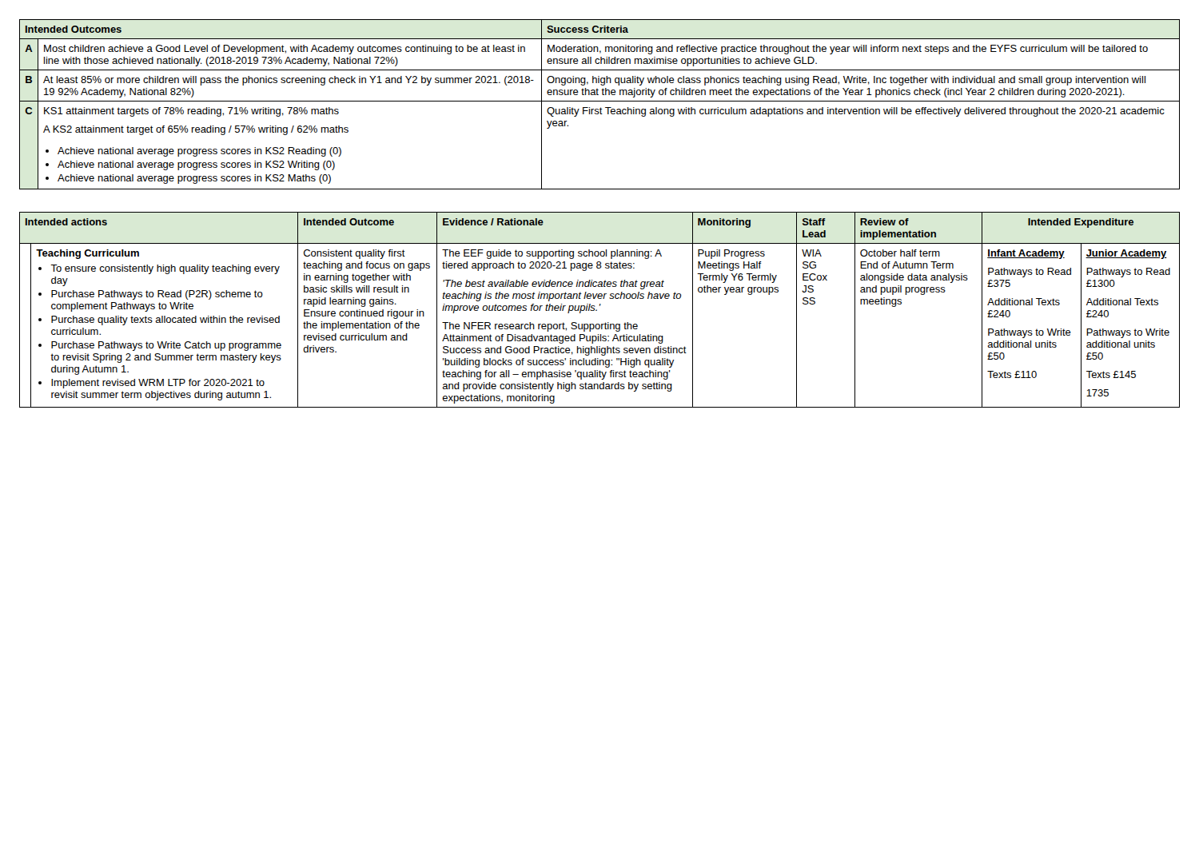| Intended Outcomes | Success Criteria |
| --- | --- |
| A | Most children achieve a Good Level of Development, with Academy outcomes continuing to be at least in line with those achieved nationally. (2018-2019 73% Academy, National 72%) | Moderation, monitoring and reflective practice throughout the year will inform next steps and the EYFS curriculum will be tailored to ensure all children maximise opportunities to achieve GLD. |
| B | At least 85% or more children will pass the phonics screening check in Y1 and Y2 by summer 2021. (2018-19 92% Academy, National 82%) | Ongoing, high quality whole class phonics teaching using Read, Write, Inc together with individual and small group intervention will ensure that the majority of children meet the expectations of the Year 1 phonics check (incl Year 2 children during 2020-2021). |
| C | KS1 attainment targets of 78% reading, 71% writing, 78% maths A KS2 attainment target of 65% reading / 57% writing / 62% maths Achieve national average progress scores in KS2 Reading (0) Achieve national average progress scores in KS2 Writing (0) Achieve national average progress scores in KS2 Maths (0) | Quality First Teaching along with curriculum adaptations and intervention will be effectively delivered throughout the 2020-21 academic year. |
| Intended actions | Intended Outcome | Evidence / Rationale | Monitoring | Staff Lead | Review of implementation | Intended Expenditure |
| --- | --- | --- | --- | --- | --- | --- |
| | Teaching Curriculum To ensure consistently high quality teaching every day Purchase Pathways to Read (P2R) scheme to complement Pathways to Write Purchase quality texts allocated within the revised curriculum. Purchase Pathways to Write Catch up programme to revisit Spring 2 and Summer term mastery keys during Autumn 1. Implement revised WRM LTP for 2020-2021 to revisit summer term objectives during autumn 1. | Consistent quality first teaching and focus on gaps in earning together with basic skills will result in rapid learning gains. Ensure continued rigour in the implementation of the revised curriculum and drivers. | The EEF guide to supporting school planning: A tiered approach to 2020-21 page 8 states: 'The best available evidence indicates that great teaching is the most important lever schools have to improve outcomes for their pupils.' The NFER research report, Supporting the Attainment of Disadvantaged Pupils: Articulating Success and Good Practice, highlights seven distinct 'building blocks of success' including: "High quality teaching for all – emphasise 'quality first teaching' and provide consistently high standards by setting expectations, monitoring | Pupil Progress Meetings Half Termly Y6 Termly other year groups | WIA SG ECox JS SS | October half term End of Autumn Term alongside data analysis and pupil progress meetings | Infant Academy Pathways to Read £375 Additional Texts £240 Pathways to Write additional units £50 Texts £110 | Junior Academy Pathways to Read £1300 Additional Texts £240 Pathways to Write additional units £50 Texts £145 1735 |